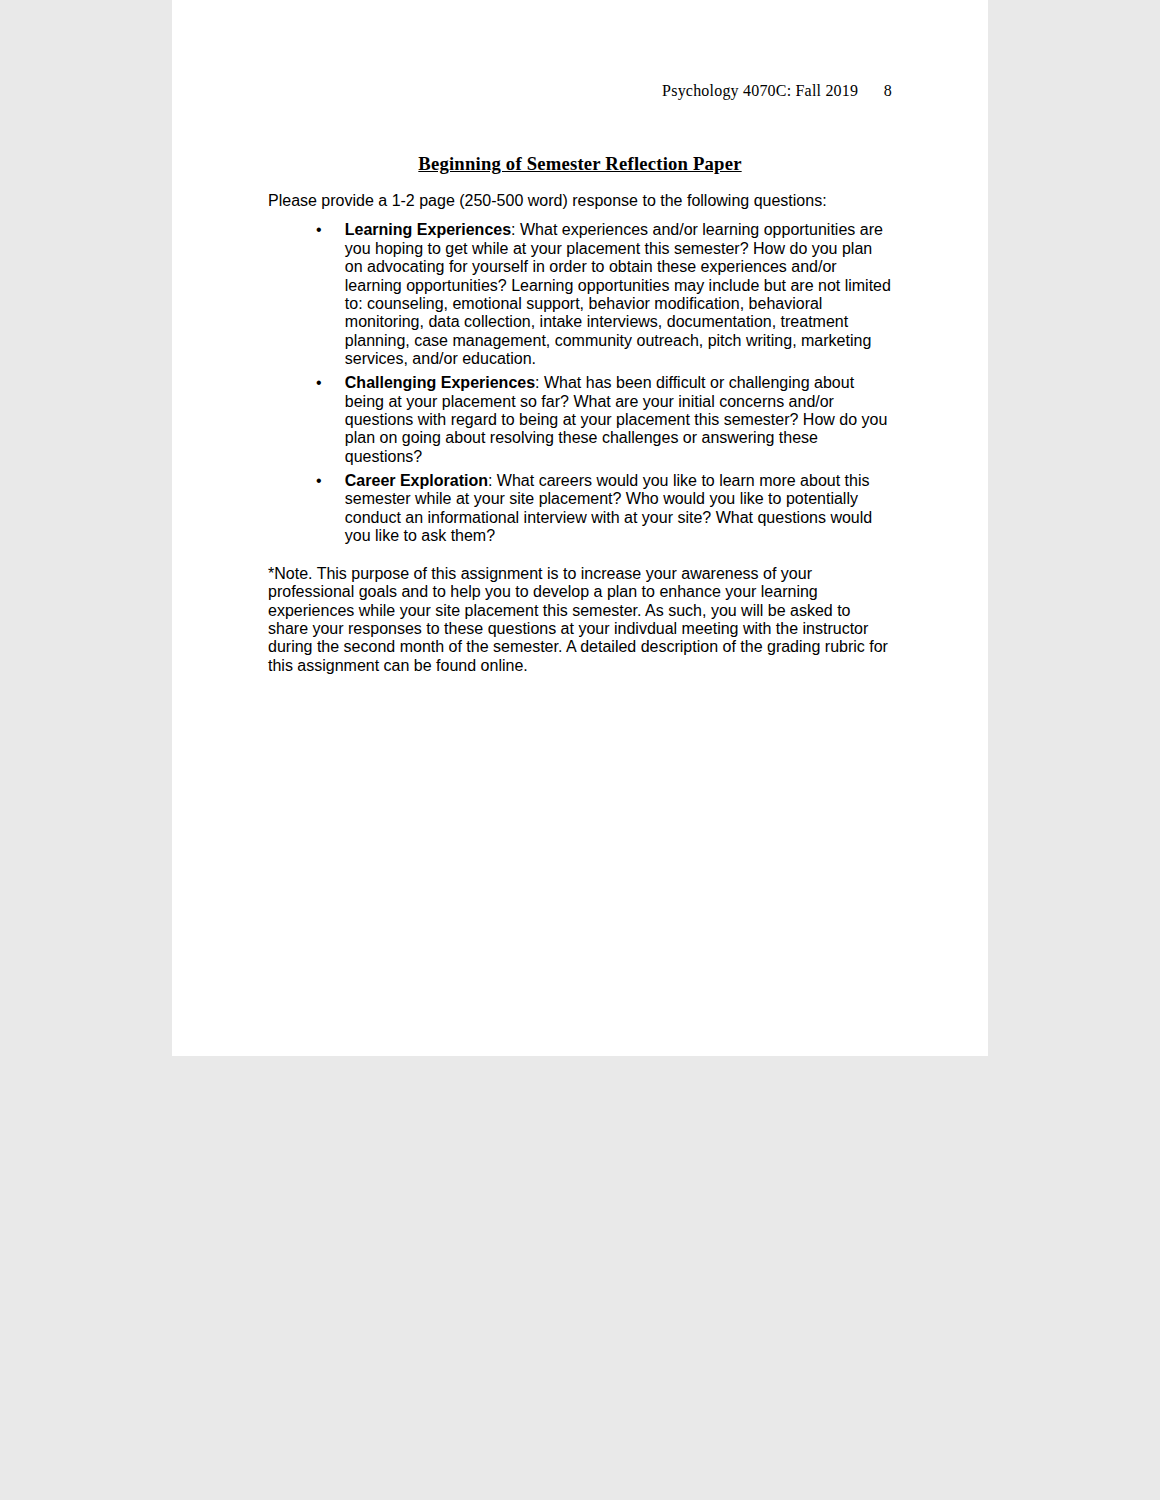Psychology 4070C: Fall 20198
Beginning of Semester Reflection Paper
Please provide a 1-2 page (250-500 word) response to the following questions:
Learning Experiences: What experiences and/or learning opportunities are you hoping to get while at your placement this semester? How do you plan on advocating for yourself in order to obtain these experiences and/or learning opportunities? Learning opportunities may include but are not limited to: counseling, emotional support, behavior modification, behavioral monitoring, data collection, intake interviews, documentation, treatment planning, case management, community outreach, pitch writing, marketing services, and/or education.
Challenging Experiences: What has been difficult or challenging about being at your placement so far? What are your initial concerns and/or questions with regard to being at your placement this semester? How do you plan on going about resolving these challenges or answering these questions?
Career Exploration: What careers would you like to learn more about this semester while at your site placement? Who would you like to potentially conduct an informational interview with at your site? What questions would you like to ask them?
*Note. This purpose of this assignment is to increase your awareness of your professional goals and to help you to develop a plan to enhance your learning experiences while your site placement this semester. As such, you will be asked to share your responses to these questions at your indivdual meeting with the instructor during the second month of the semester. A detailed description of the grading rubric for this assignment can be found online.